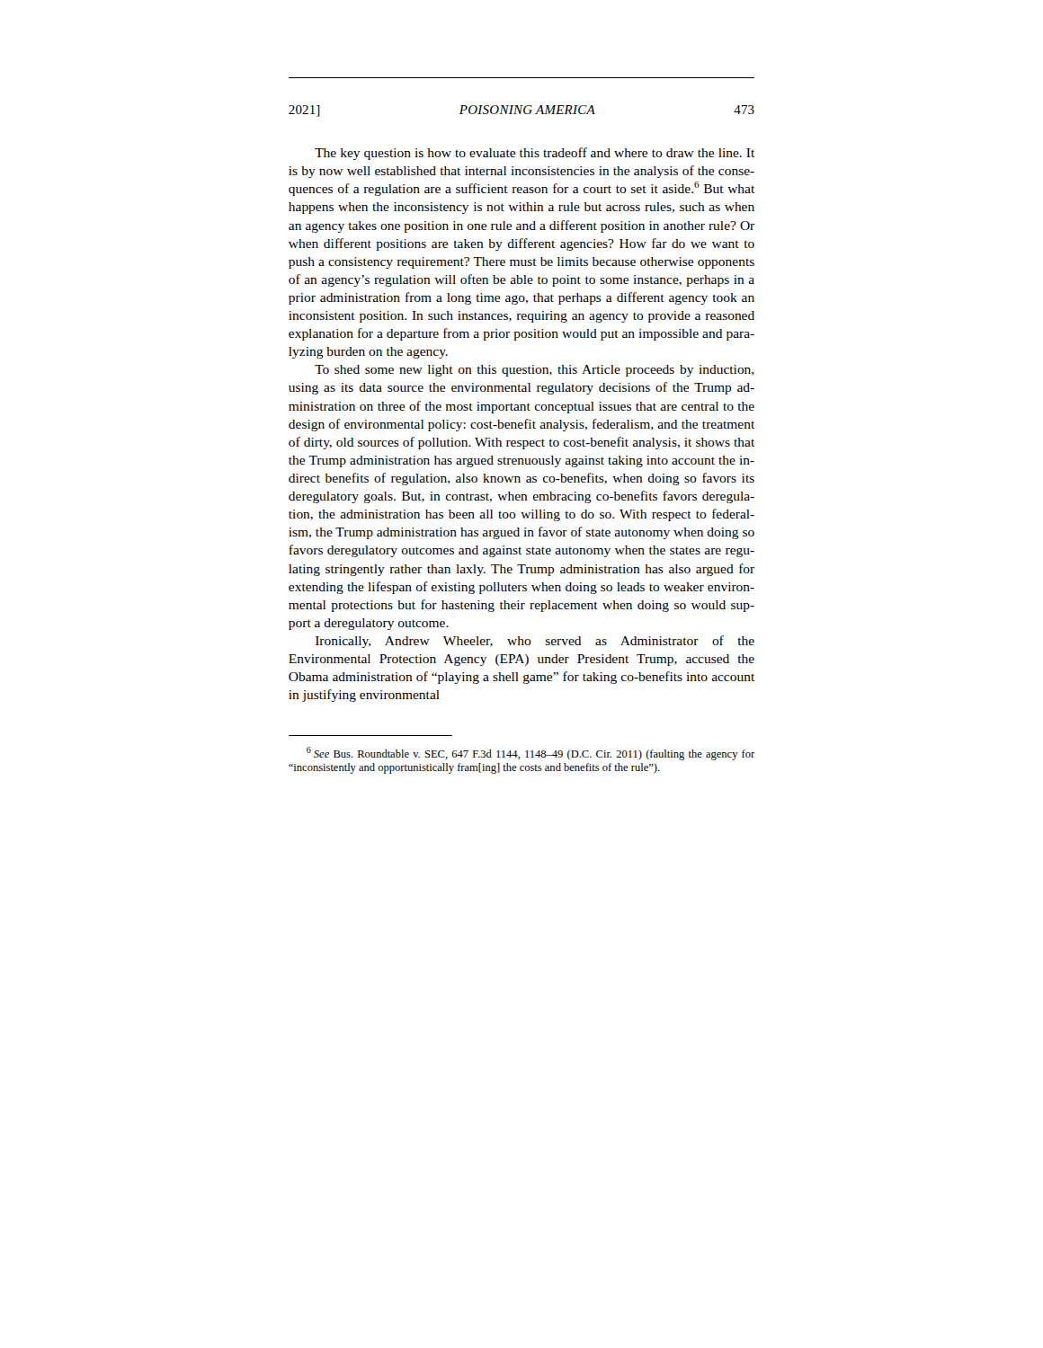2021] Poisoning America 473
The key question is how to evaluate this tradeoff and where to draw the line. It is by now well established that internal inconsistencies in the analysis of the consequences of a regulation are a sufficient reason for a court to set it aside.6 But what happens when the inconsistency is not within a rule but across rules, such as when an agency takes one position in one rule and a different position in another rule? Or when different positions are taken by different agencies? How far do we want to push a consistency requirement? There must be limits because otherwise opponents of an agency’s regulation will often be able to point to some instance, perhaps in a prior administration from a long time ago, that perhaps a different agency took an inconsistent position. In such instances, requiring an agency to provide a reasoned explanation for a departure from a prior position would put an impossible and paralyzing burden on the agency.
To shed some new light on this question, this Article proceeds by induction, using as its data source the environmental regulatory decisions of the Trump administration on three of the most important conceptual issues that are central to the design of environmental policy: cost-benefit analysis, federalism, and the treatment of dirty, old sources of pollution. With respect to cost-benefit analysis, it shows that the Trump administration has argued strenuously against taking into account the indirect benefits of regulation, also known as co-benefits, when doing so favors its deregulatory goals. But, in contrast, when embracing co-benefits favors deregulation, the administration has been all too willing to do so. With respect to federalism, the Trump administration has argued in favor of state autonomy when doing so favors deregulatory outcomes and against state autonomy when the states are regulating stringently rather than laxly. The Trump administration has also argued for extending the lifespan of existing polluters when doing so leads to weaker environmental protections but for hastening their replacement when doing so would support a deregulatory outcome.
Ironically, Andrew Wheeler, who served as Administrator of the Environmental Protection Agency (EPA) under President Trump, accused the Obama administration of “playing a shell game” for taking co-benefits into account in justifying environmental
6 See Bus. Roundtable v. SEC, 647 F.3d 1144, 1148–49 (D.C. Cir. 2011) (faulting the agency for “inconsistently and opportunistically fram[ing] the costs and benefits of the rule”).